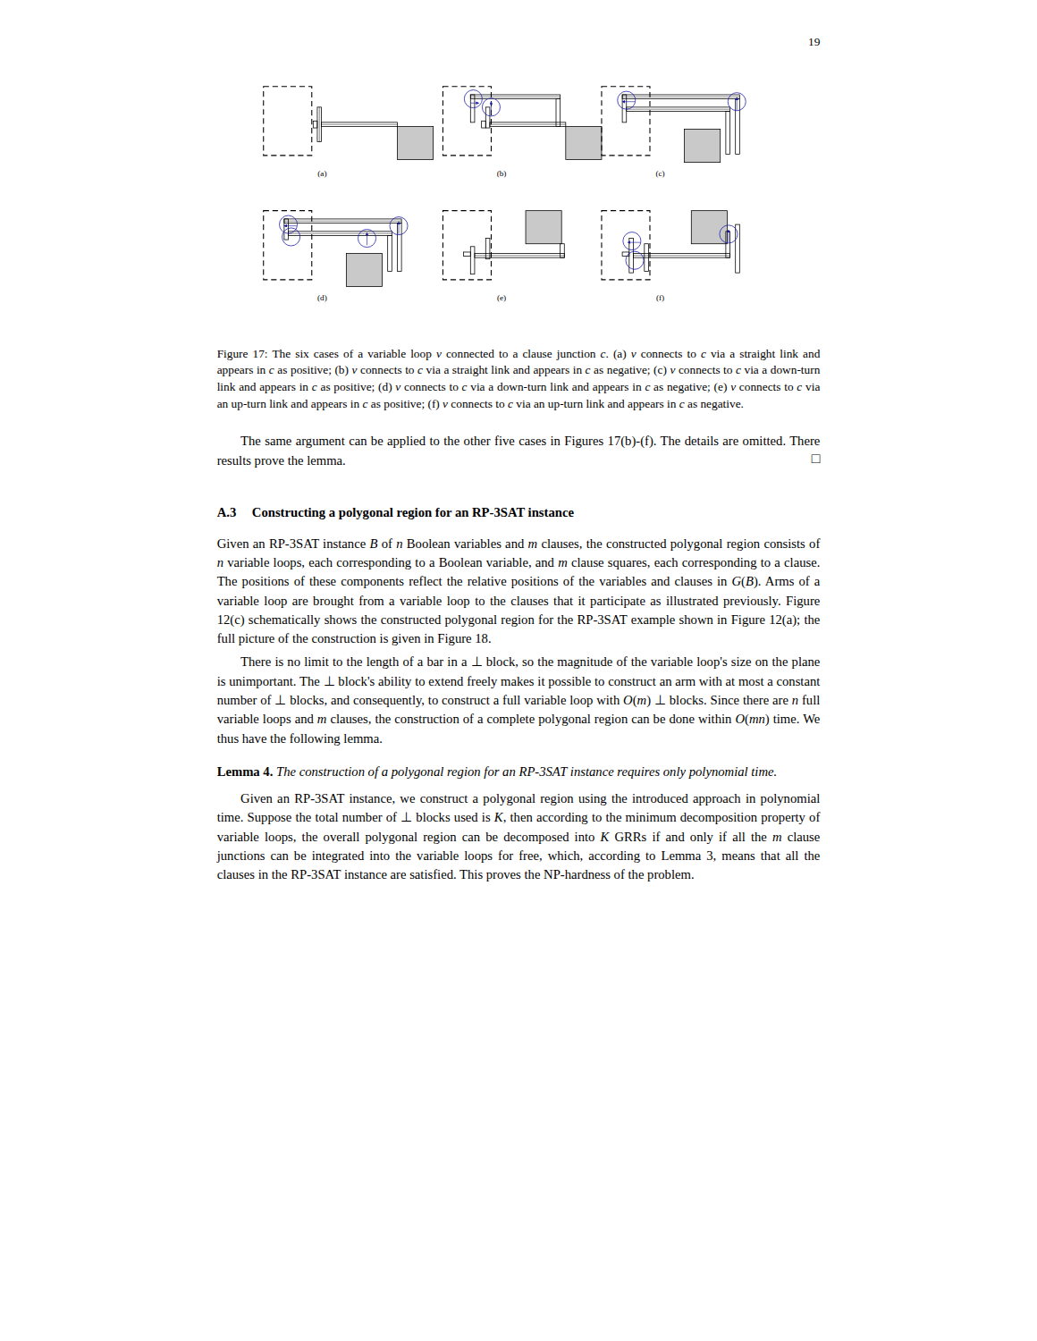19
(a) (b) (c) (d) (e) (f)
Figure 17: The six cases of a variable loop v connected to a clause junction c. (a) v connects to c via a straight link and appears in c as positive; (b) v connects to c via a straight link and appears in c as negative; (c) v connects to c via a down-turn link and appears in c as positive; (d) v connects to c via a down-turn link and appears in c as negative; (e) v connects to c via an up-turn link and appears in c as positive; (f) v connects to c via an up-turn link and appears in c as negative.
The same argument can be applied to the other five cases in Figures 17(b)-(f). The details are omitted. There results prove the lemma. □
A.3 Constructing a polygonal region for an RP-3SAT instance
Given an RP-3SAT instance B of n Boolean variables and m clauses, the constructed polygonal region consists of n variable loops, each corresponding to a Boolean variable, and m clause squares, each corresponding to a clause. The positions of these components reflect the relative positions of the variables and clauses in G(B). Arms of a variable loop are brought from a variable loop to the clauses that it participate as illustrated previously. Figure 12(c) schematically shows the constructed polygonal region for the RP-3SAT example shown in Figure 12(a); the full picture of the construction is given in Figure 18.
There is no limit to the length of a bar in a ⊥ block, so the magnitude of the variable loop's size on the plane is unimportant. The ⊥ block's ability to extend freely makes it possible to construct an arm with at most a constant number of ⊥ blocks, and consequently, to construct a full variable loop with O(m) ⊥ blocks. Since there are n full variable loops and m clauses, the construction of a complete polygonal region can be done within O(mn) time. We thus have the following lemma.
Lemma 4. The construction of a polygonal region for an RP-3SAT instance requires only polynomial time.
Given an RP-3SAT instance, we construct a polygonal region using the introduced approach in polynomial time. Suppose the total number of ⊥ blocks used is K, then according to the minimum decomposition property of variable loops, the overall polygonal region can be decomposed into K GRRs if and only if all the m clause junctions can be integrated into the variable loops for free, which, according to Lemma 3, means that all the clauses in the RP-3SAT instance are satisfied. This proves the NP-hardness of the problem.